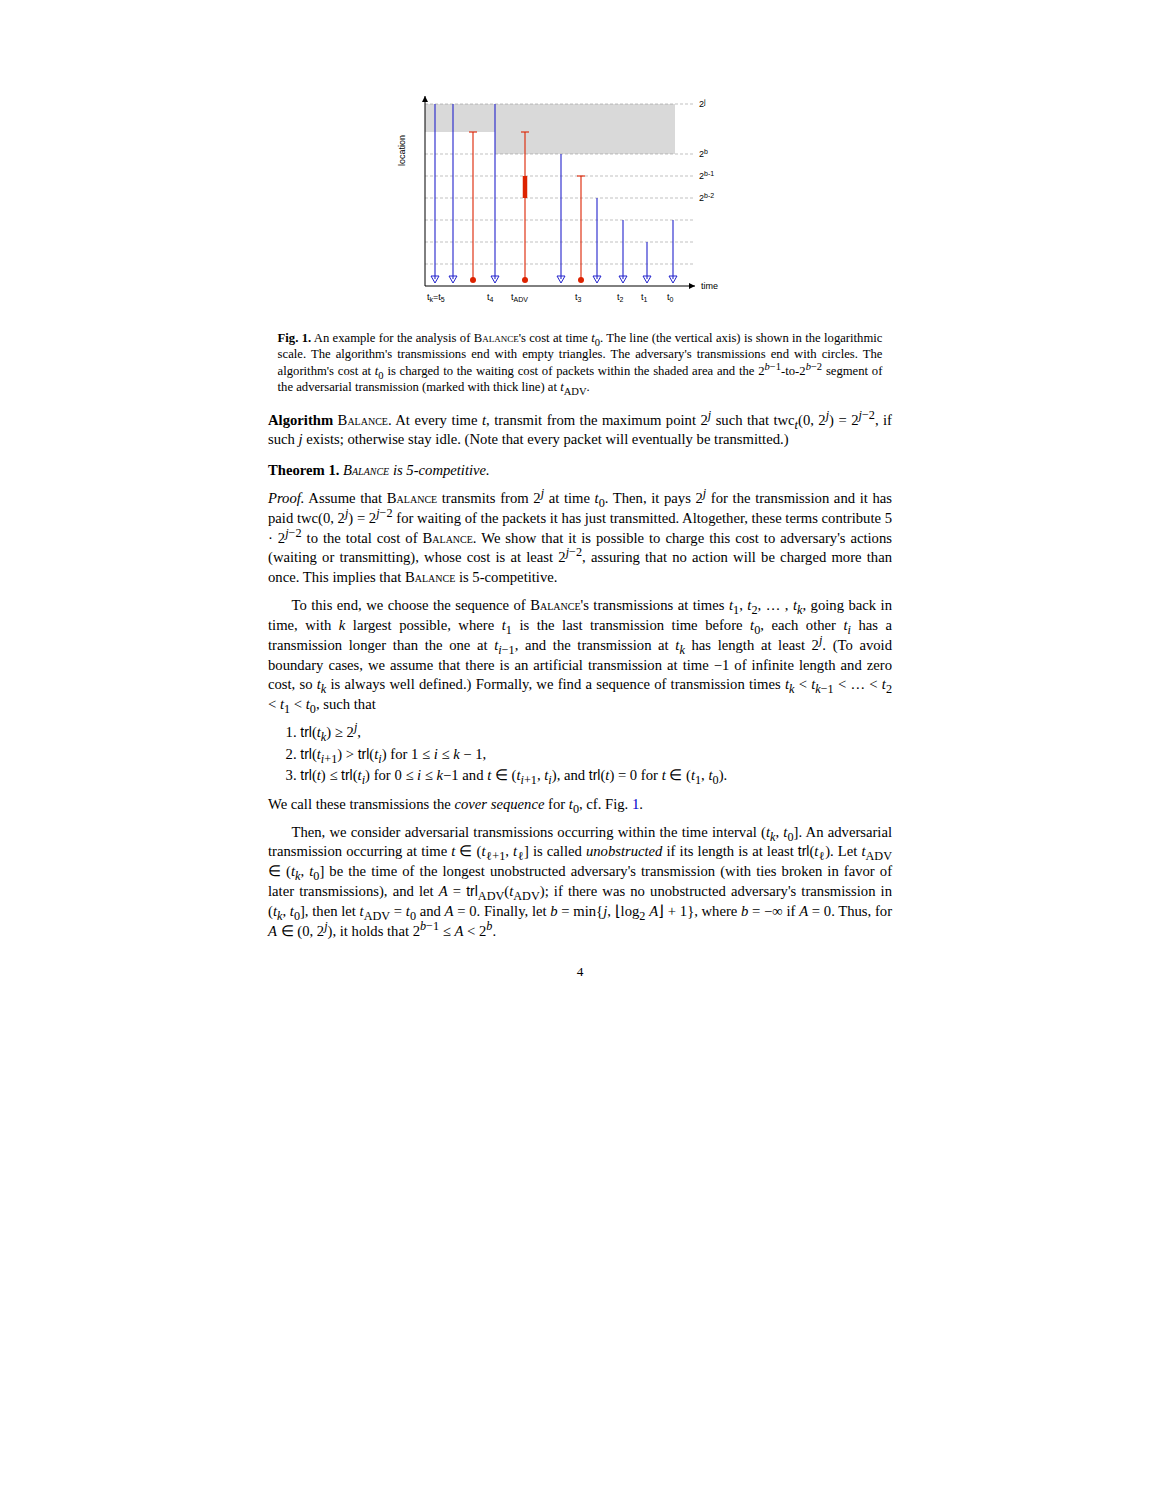location time 2j 2b 2b-1 2b-2 tk=t5 t4 tADV t3 t2 t1 t0
Fig. 1. An example for the analysis of Balance's cost at time t0. The line (the vertical axis) is shown in the logarithmic scale. The algorithm's transmissions end with empty triangles. The adversary's transmissions end with circles. The algorithm's cost at t0 is charged to the waiting cost of packets within the shaded area and the 2b−1-to-2b−2 segment of the adversarial transmission (marked with thick line) at tADV.
Algorithm Balance. At every time t, transmit from the maximum point 2j such that twct(0, 2j) = 2j−2, if such j exists; otherwise stay idle. (Note that every packet will eventually be transmitted.)
Theorem 1. Balance is 5-competitive.
Proof. Assume that Balance transmits from 2j at time t0. Then, it pays 2j for the transmission and it has paid twc(0, 2j) = 2j−2 for waiting of the packets it has just transmitted. Altogether, these terms contribute 5 · 2j−2 to the total cost of Balance. We show that it is possible to charge this cost to adversary's actions (waiting or transmitting), whose cost is at least 2j−2, assuring that no action will be charged more than once. This implies that Balance is 5-competitive.
To this end, we choose the sequence of Balance's transmissions at times t1, t2, … , tk, going back in time, with k largest possible, where t1 is the last transmission time before t0, each other ti has a transmission longer than the one at ti−1, and the transmission at tk has length at least 2j. (To avoid boundary cases, we assume that there is an artificial transmission at time −1 of infinite length and zero cost, so tk is always well defined.) Formally, we find a sequence of transmission times tk < tk−1 < … < t2 < t1 < t0, such that
trl(tk) ≥ 2j,
trl(ti+1) > trl(ti) for 1 ≤ i ≤ k − 1,
trl(t) ≤ trl(ti) for 0 ≤ i ≤ k−1 and t ∈ (ti+1, ti), and trl(t) = 0 for t ∈ (t1, t0).
We call these transmissions the cover sequence for t0, cf. Fig. 1.
Then, we consider adversarial transmissions occurring within the time interval (tk, t0]. An adversarial transmission occurring at time t ∈ (tℓ+1, tℓ] is called unobstructed if its length is at least trl(tℓ). Let tADV ∈ (tk, t0] be the time of the longest unobstructed adversary's transmission (with ties broken in favor of later transmissions), and let A = trlADV(tADV); if there was no unobstructed adversary's transmission in (tk, t0], then let tADV = t0 and A = 0. Finally, let b = min{j, ⌊log2 A⌋ + 1}, where b = −∞ if A = 0. Thus, for A ∈ (0, 2j), it holds that 2b−1 ≤ A < 2b.
4